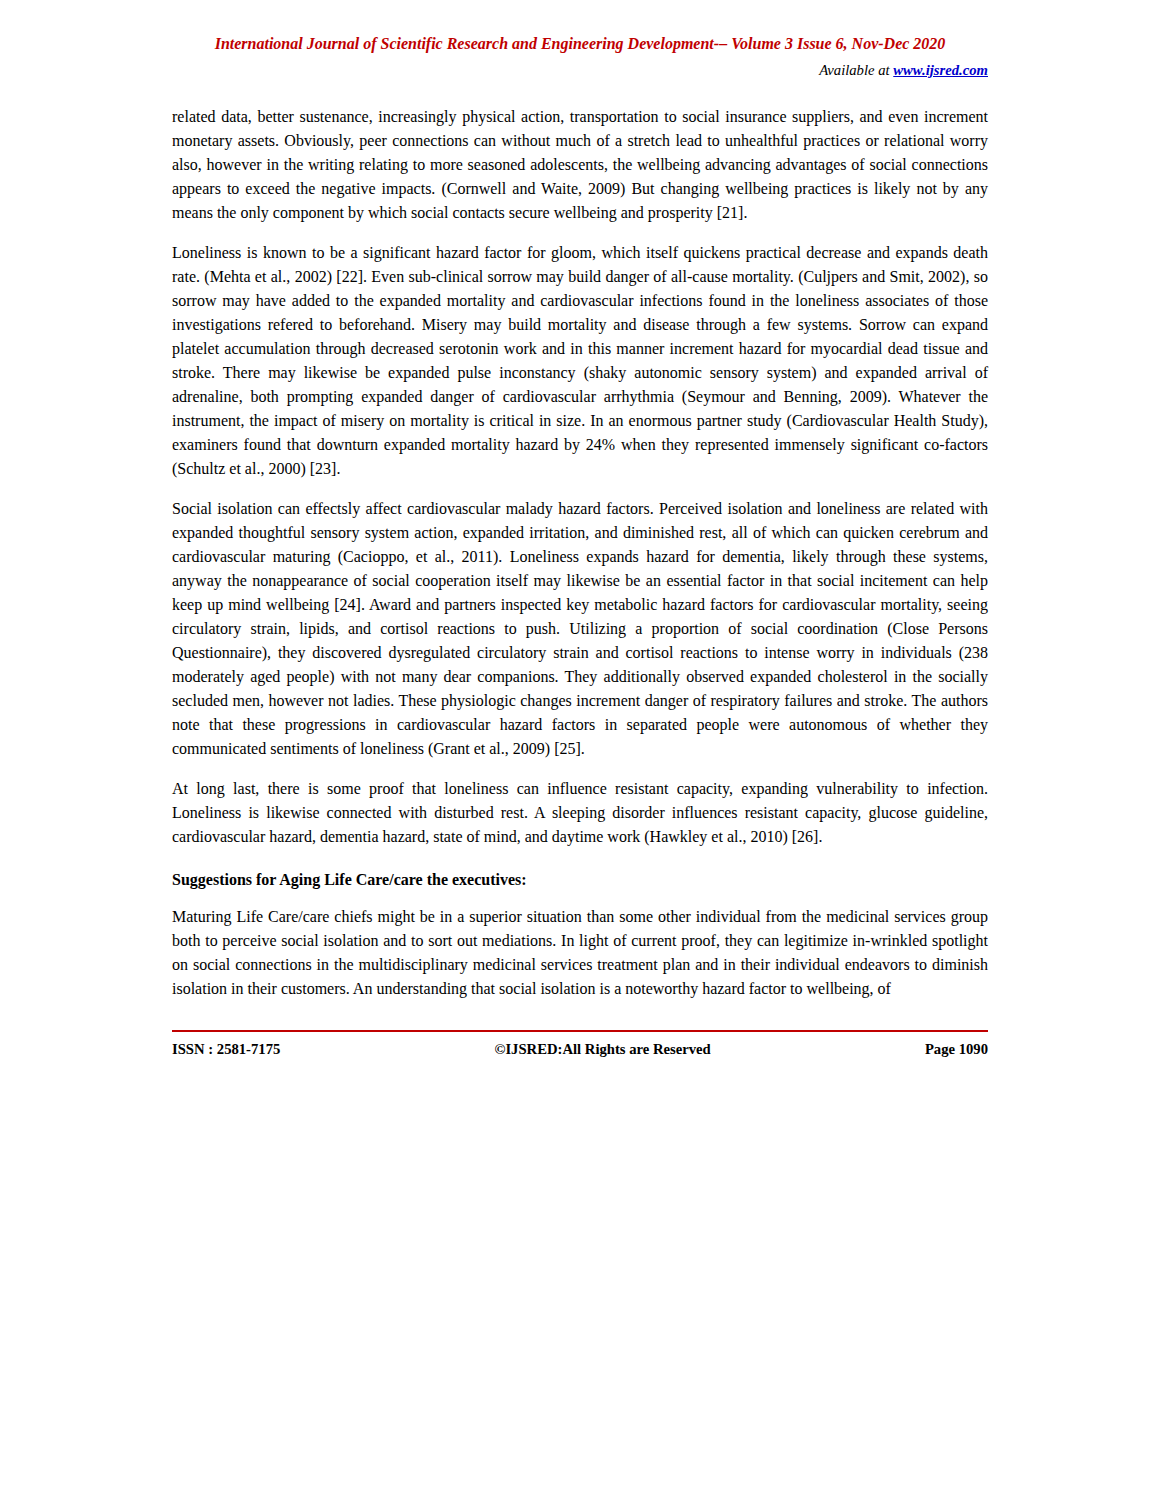International Journal of Scientific Research and Engineering Development-– Volume 3 Issue 6, Nov-Dec 2020
Available at www.ijsred.com
related data, better sustenance, increasingly physical action, transportation to social insurance suppliers, and even increment monetary assets. Obviously, peer connections can without much of a stretch lead to unhealthful practices or relational worry also, however in the writing relating to more seasoned adolescents, the wellbeing advancing advantages of social connections appears to exceed the negative impacts. (Cornwell and Waite, 2009) But changing wellbeing practices is likely not by any means the only component by which social contacts secure wellbeing and prosperity [21].
Loneliness is known to be a significant hazard factor for gloom, which itself quickens practical decrease and expands death rate. (Mehta et al., 2002) [22]. Even sub-clinical sorrow may build danger of all-cause mortality. (Culjpers and Smit, 2002), so sorrow may have added to the expanded mortality and cardiovascular infections found in the loneliness associates of those investigations refered to beforehand. Misery may build mortality and disease through a few systems. Sorrow can expand platelet accumulation through decreased serotonin work and in this manner increment hazard for myocardial dead tissue and stroke. There may likewise be expanded pulse inconstancy (shaky autonomic sensory system) and expanded arrival of adrenaline, both prompting expanded danger of cardiovascular arrhythmia (Seymour and Benning, 2009). Whatever the instrument, the impact of misery on mortality is critical in size. In an enormous partner study (Cardiovascular Health Study), examiners found that downturn expanded mortality hazard by 24% when they represented immensely significant co-factors (Schultz et al., 2000) [23].
Social isolation can effectsly affect cardiovascular malady hazard factors. Perceived isolation and loneliness are related with expanded thoughtful sensory system action, expanded irritation, and diminished rest, all of which can quicken cerebrum and cardiovascular maturing (Cacioppo, et al., 2011). Loneliness expands hazard for dementia, likely through these systems, anyway the nonappearance of social cooperation itself may likewise be an essential factor in that social incitement can help keep up mind wellbeing [24]. Award and partners inspected key metabolic hazard factors for cardiovascular mortality, seeing circulatory strain, lipids, and cortisol reactions to push. Utilizing a proportion of social coordination (Close Persons Questionnaire), they discovered dysregulated circulatory strain and cortisol reactions to intense worry in individuals (238 moderately aged people) with not many dear companions. They additionally observed expanded cholesterol in the socially secluded men, however not ladies. These physiologic changes increment danger of respiratory failures and stroke. The authors note that these progressions in cardiovascular hazard factors in separated people were autonomous of whether they communicated sentiments of loneliness (Grant et al., 2009) [25].
At long last, there is some proof that loneliness can influence resistant capacity, expanding vulnerability to infection. Loneliness is likewise connected with disturbed rest. A sleeping disorder influences resistant capacity, glucose guideline, cardiovascular hazard, dementia hazard, state of mind, and daytime work (Hawkley et al., 2010) [26].
Suggestions for Aging Life Care/care the executives:
Maturing Life Care/care chiefs might be in a superior situation than some other individual from the medicinal services group both to perceive social isolation and to sort out mediations. In light of current proof, they can legitimize in-wrinkled spotlight on social connections in the multidisciplinary medicinal services treatment plan and in their individual endeavors to diminish isolation in their customers. An understanding that social isolation is a noteworthy hazard factor to wellbeing, of
ISSN : 2581-7175
©IJSRED:All Rights are Reserved
Page 1090